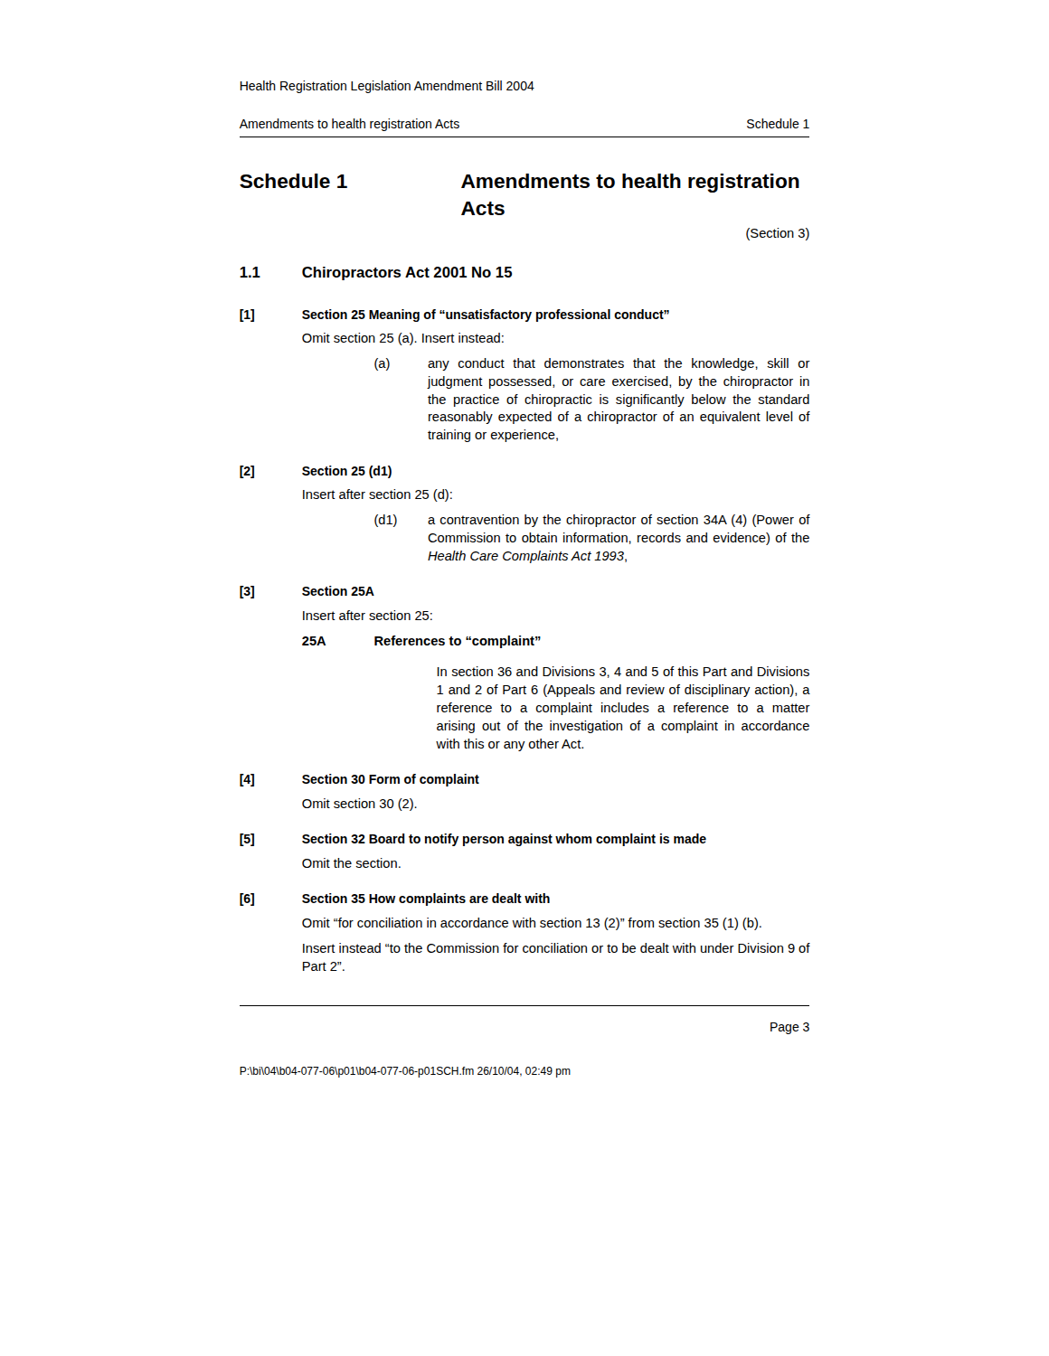Health Registration Legislation Amendment Bill 2004
Amendments to health registration Acts Schedule 1
Schedule 1 Amendments to health registration Acts
(Section 3)
1.1 Chiropractors Act 2001 No 15
[1] Section 25 Meaning of “unsatisfactory professional conduct”
Omit section 25 (a). Insert instead:
(a) any conduct that demonstrates that the knowledge, skill or judgment possessed, or care exercised, by the chiropractor in the practice of chiropractic is significantly below the standard reasonably expected of a chiropractor of an equivalent level of training or experience,
[2] Section 25 (d1)
Insert after section 25 (d):
(d1) a contravention by the chiropractor of section 34A (4) (Power of Commission to obtain information, records and evidence) of the Health Care Complaints Act 1993,
[3] Section 25A
Insert after section 25:
25A References to “complaint”
In section 36 and Divisions 3, 4 and 5 of this Part and Divisions 1 and 2 of Part 6 (Appeals and review of disciplinary action), a reference to a complaint includes a reference to a matter arising out of the investigation of a complaint in accordance with this or any other Act.
[4] Section 30 Form of complaint
Omit section 30 (2).
[5] Section 32 Board to notify person against whom complaint is made
Omit the section.
[6] Section 35 How complaints are dealt with
Omit “for conciliation in accordance with section 13 (2)” from section 35 (1) (b).
Insert instead “to the Commission for conciliation or to be dealt with under Division 9 of Part 2”.
Page 3
P:\bi\04\b04-077-06\p01\b04-077-06-p01SCH.fm 26/10/04, 02:49 pm